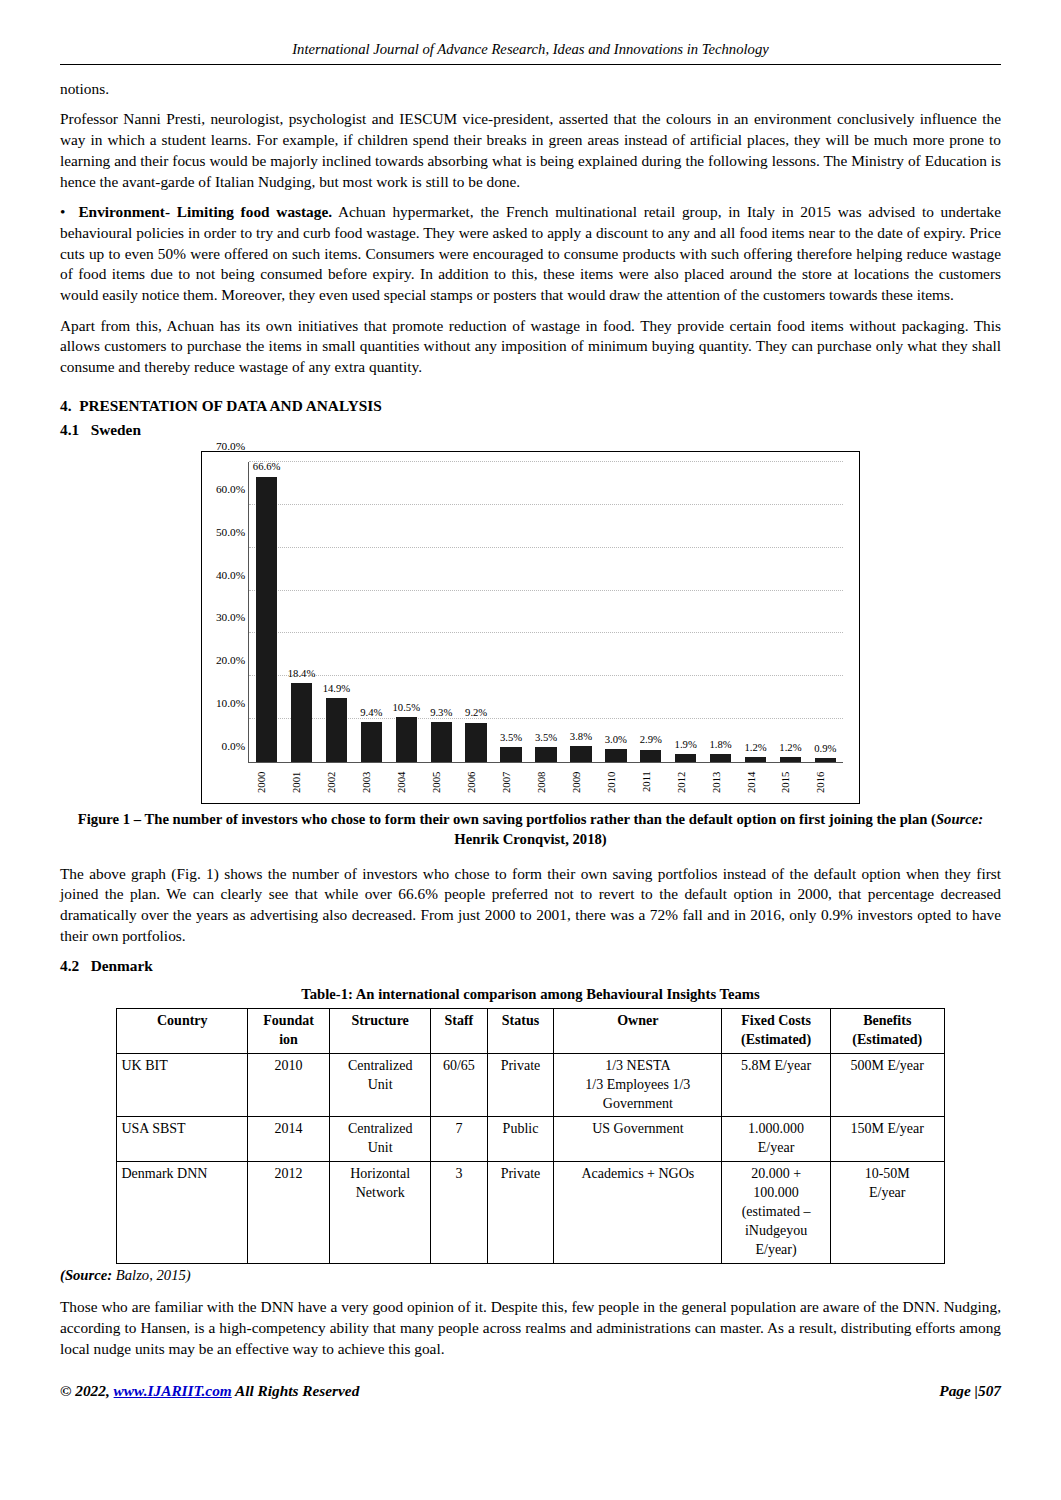International Journal of Advance Research, Ideas and Innovations in Technology
notions.
Professor Nanni Presti, neurologist, psychologist and IESCUM vice-president, asserted that the colours in an environment conclusively influence the way in which a student learns. For example, if children spend their breaks in green areas instead of artificial places, they will be much more prone to learning and their focus would be majorly inclined towards absorbing what is being explained during the following lessons. The Ministry of Education is hence the avant-garde of Italian Nudging, but most work is still to be done.
•Environment- Limiting food wastage. Achuan hypermarket, the French multinational retail group, in Italy in 2015 was advised to undertake behavioural policies in order to try and curb food wastage. They were asked to apply a discount to any and all food items near to the date of expiry. Price cuts up to even 50% were offered on such items. Consumers were encouraged to consume products with such offering therefore helping reduce wastage of food items due to not being consumed before expiry. In addition to this, these items were also placed around the store at locations the customers would easily notice them. Moreover, they even used special stamps or posters that would draw the attention of the customers towards these items.
Apart from this, Achuan has its own initiatives that promote reduction of wastage in food. They provide certain food items without packaging. This allows customers to purchase the items in small quantities without any imposition of minimum buying quantity. They can purchase only what they shall consume and thereby reduce wastage of any extra quantity.
4. PRESENTATION OF DATA AND ANALYSIS
4.1 Sweden
70.0%
60.0%
50.0%
40.0%
30.0%
20.0%
10.0%
0.0%
66.6%
18.4%
14.9%
9.4%
10.5%
9.3%
9.2%
3.5%
3.5%
3.8%
3.0%
2.9%
1.9%
1.8%
1.2%
1.2%
0.9%
2000
2001
2002
2003
2004
2005
2006
2007
2008
2009
2010
2011
2012
2013
2014
2015
2016
Figure 1 – The number of investors who chose to form their own saving portfolios rather than the default option on first joining the plan (Source: Henrik Cronqvist, 2018)
The above graph (Fig. 1) shows the number of investors who chose to form their own saving portfolios instead of the default option when they first joined the plan. We can clearly see that while over 66.6% people preferred not to revert to the default option in 2000, that percentage decreased dramatically over the years as advertising also decreased. From just 2000 to 2001, there was a 72% fall and in 2016, only 0.9% investors opted to have their own portfolios.
4.2 Denmark
Table-1: An international comparison among Behavioural Insights Teams
| Country | Foundat ion | Structure | Staff | Status | Owner | Fixed Costs (Estimated) | Benefits (Estimated) |
| --- | --- | --- | --- | --- | --- | --- | --- |
| UK BIT | 2010 | Centralized Unit | 60/65 | Private | 1/3 NESTA 1/3 Employees 1/3 Government | 5.8M E/year | 500M E/year |
| USA SBST | 2014 | Centralized Unit | 7 | Public | US Government | 1.000.000 E/year | 150M E/year |
| Denmark DNN | 2012 | Horizontal Network | 3 | Private | Academics + NGOs | 20.000 + 100.000 (estimated – iNudgeyou E/year) | 10-50M E/year |
(Source: Balzo, 2015)
Those who are familiar with the DNN have a very good opinion of it. Despite this, few people in the general population are aware of the DNN. Nudging, according to Hansen, is a high-competency ability that many people across realms and administrations can master. As a result, distributing efforts among local nudge units may be an effective way to achieve this goal.
© 2022, www.IJARIIT.com All Rights Reserved
Page |507